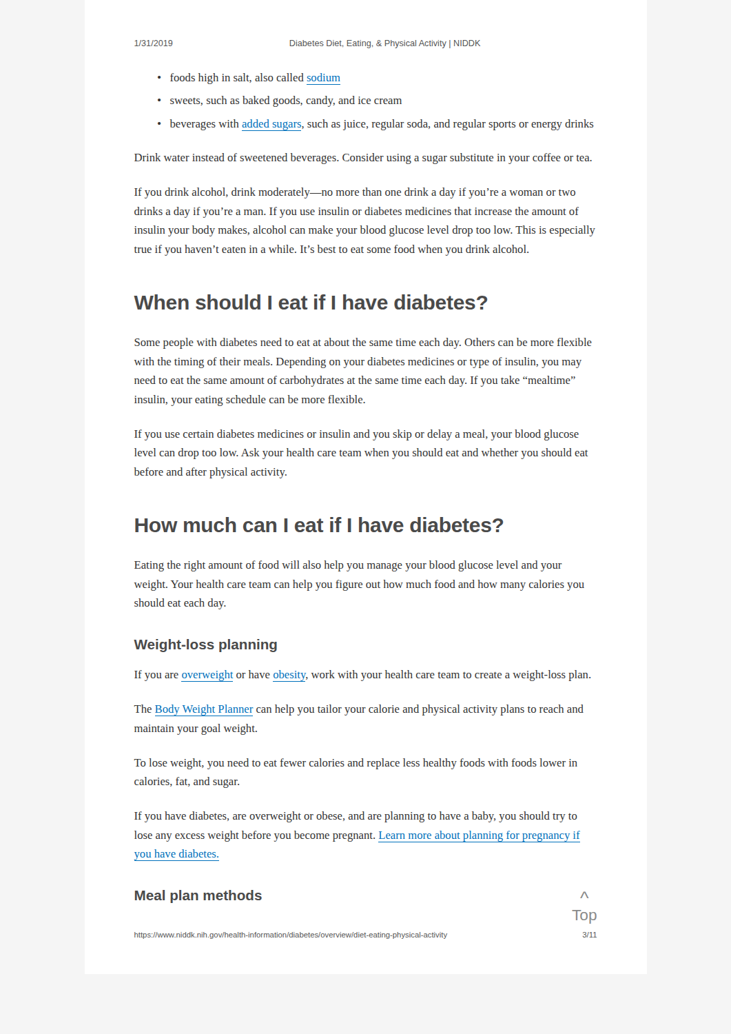1/31/2019 Diabetes Diet, Eating, & Physical Activity | NIDDK
foods high in salt, also called sodium
sweets, such as baked goods, candy, and ice cream
beverages with added sugars, such as juice, regular soda, and regular sports or energy drinks
Drink water instead of sweetened beverages. Consider using a sugar substitute in your coffee or tea.
If you drink alcohol, drink moderately—no more than one drink a day if you’re a woman or two drinks a day if you’re a man. If you use insulin or diabetes medicines that increase the amount of insulin your body makes, alcohol can make your blood glucose level drop too low. This is especially true if you haven’t eaten in a while. It’s best to eat some food when you drink alcohol.
When should I eat if I have diabetes?
Some people with diabetes need to eat at about the same time each day. Others can be more flexible with the timing of their meals. Depending on your diabetes medicines or type of insulin, you may need to eat the same amount of carbohydrates at the same time each day. If you take “mealtime” insulin, your eating schedule can be more flexible.
If you use certain diabetes medicines or insulin and you skip or delay a meal, your blood glucose level can drop too low. Ask your health care team when you should eat and whether you should eat before and after physical activity.
How much can I eat if I have diabetes?
Eating the right amount of food will also help you manage your blood glucose level and your weight. Your health care team can help you figure out how much food and how many calories you should eat each day.
Weight-loss planning
If you are overweight or have obesity, work with your health care team to create a weight-loss plan.
The Body Weight Planner can help you tailor your calorie and physical activity plans to reach and maintain your goal weight.
To lose weight, you need to eat fewer calories and replace less healthy foods with foods lower in calories, fat, and sugar.
If you have diabetes, are overweight or obese, and are planning to have a baby, you should try to lose any excess weight before you become pregnant. Learn more about planning for pregnancy if you have diabetes.
Meal plan methods
^ Top
https://www.niddk.nih.gov/health-information/diabetes/overview/diet-eating-physical-activity 3/11